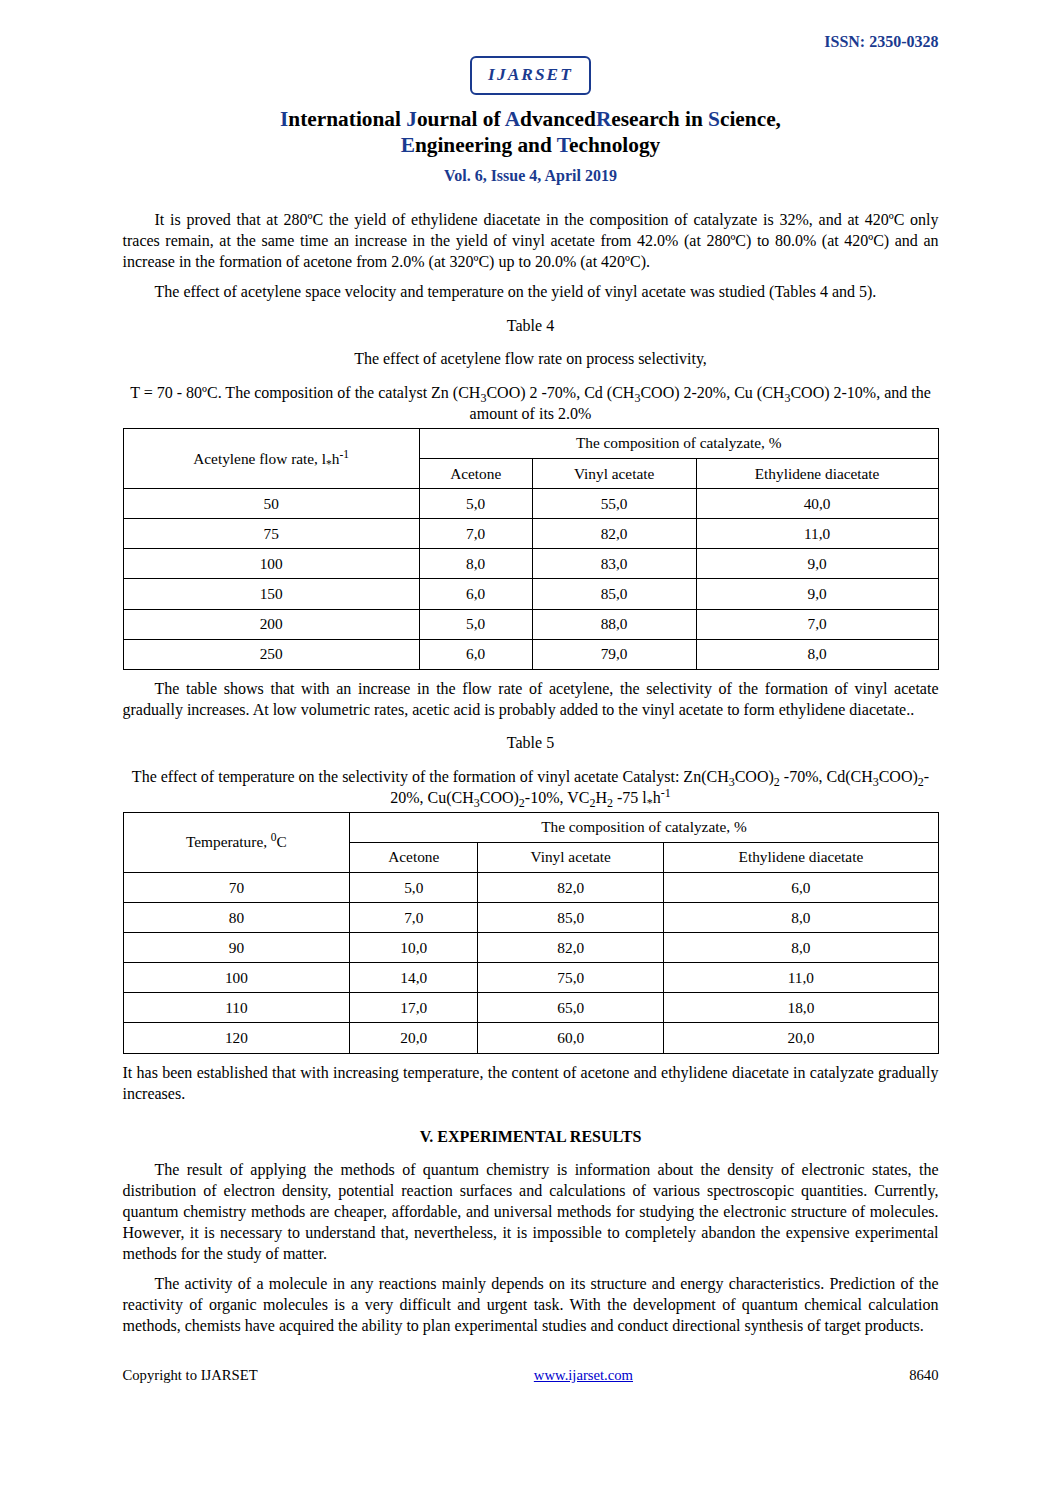ISSN: 2350-0328
IJARSET
International Journal of AdvancedResearch in Science,
Engineering and Technology
Vol. 6, Issue 4, April 2019
It is proved that at 280ºC the yield of ethylidene diacetate in the composition of catalyzate is 32%, and at 420ºC only traces remain, at the same time an increase in the yield of vinyl acetate from 42.0% (at 280ºC) to 80.0% (at 420ºC) and an increase in the formation of acetone from 2.0% (at 320ºC) up to 20.0% (at 420ºC).
The effect of acetylene space velocity and temperature on the yield of vinyl acetate was studied (Tables 4 and 5).
Table 4
The effect of acetylene flow rate on process selectivity,
T = 70 - 80ºC. The composition of the catalyst Zn (CH3COO) 2 -70%, Cd (CH3COO) 2-20%, Cu (CH3COO) 2-10%, and the amount of its 2.0%
| Acetylene flow rate, l * h -1 | The composition of catalyzate, % |
| --- | --- |
| Acetone | Vinyl acetate | Ethylidene diacetate |
| 50 | 5,0 | 55,0 | 40,0 |
| 75 | 7,0 | 82,0 | 11,0 |
| 100 | 8,0 | 83,0 | 9,0 |
| 150 | 6,0 | 85,0 | 9,0 |
| 200 | 5,0 | 88,0 | 7,0 |
| 250 | 6,0 | 79,0 | 8,0 |
The table shows that with an increase in the flow rate of acetylene, the selectivity of the formation of vinyl acetate gradually increases. At low volumetric rates, acetic acid is probably added to the vinyl acetate to form ethylidene diacetate..
Table 5
The effect of temperature on the selectivity of the formation of vinyl acetate Catalyst: Zn(CH3COO)2 -70%, Cd(CH3COO)2-20%, Cu(CH3COO)2-10%, VC2H2 -75 l*h-1
| Temperature, 0 C | The composition of catalyzate, % |
| --- | --- |
| Acetone | Vinyl acetate | Ethylidene diacetate |
| 70 | 5,0 | 82,0 | 6,0 |
| 80 | 7,0 | 85,0 | 8,0 |
| 90 | 10,0 | 82,0 | 8,0 |
| 100 | 14,0 | 75,0 | 11,0 |
| 110 | 17,0 | 65,0 | 18,0 |
| 120 | 20,0 | 60,0 | 20,0 |
It has been established that with increasing temperature, the content of acetone and ethylidene diacetate in catalyzate gradually increases.
V. Experimental Results
The result of applying the methods of quantum chemistry is information about the density of electronic states, the distribution of electron density, potential reaction surfaces and calculations of various spectroscopic quantities. Currently, quantum chemistry methods are cheaper, affordable, and universal methods for studying the electronic structure of molecules. However, it is necessary to understand that, nevertheless, it is impossible to completely abandon the expensive experimental methods for the study of matter.
The activity of a molecule in any reactions mainly depends on its structure and energy characteristics. Prediction of the reactivity of organic molecules is a very difficult and urgent task. With the development of quantum chemical calculation methods, chemists have acquired the ability to plan experimental studies and conduct directional synthesis of target products.
Copyright to IJARSET www.ijarset.com 8640